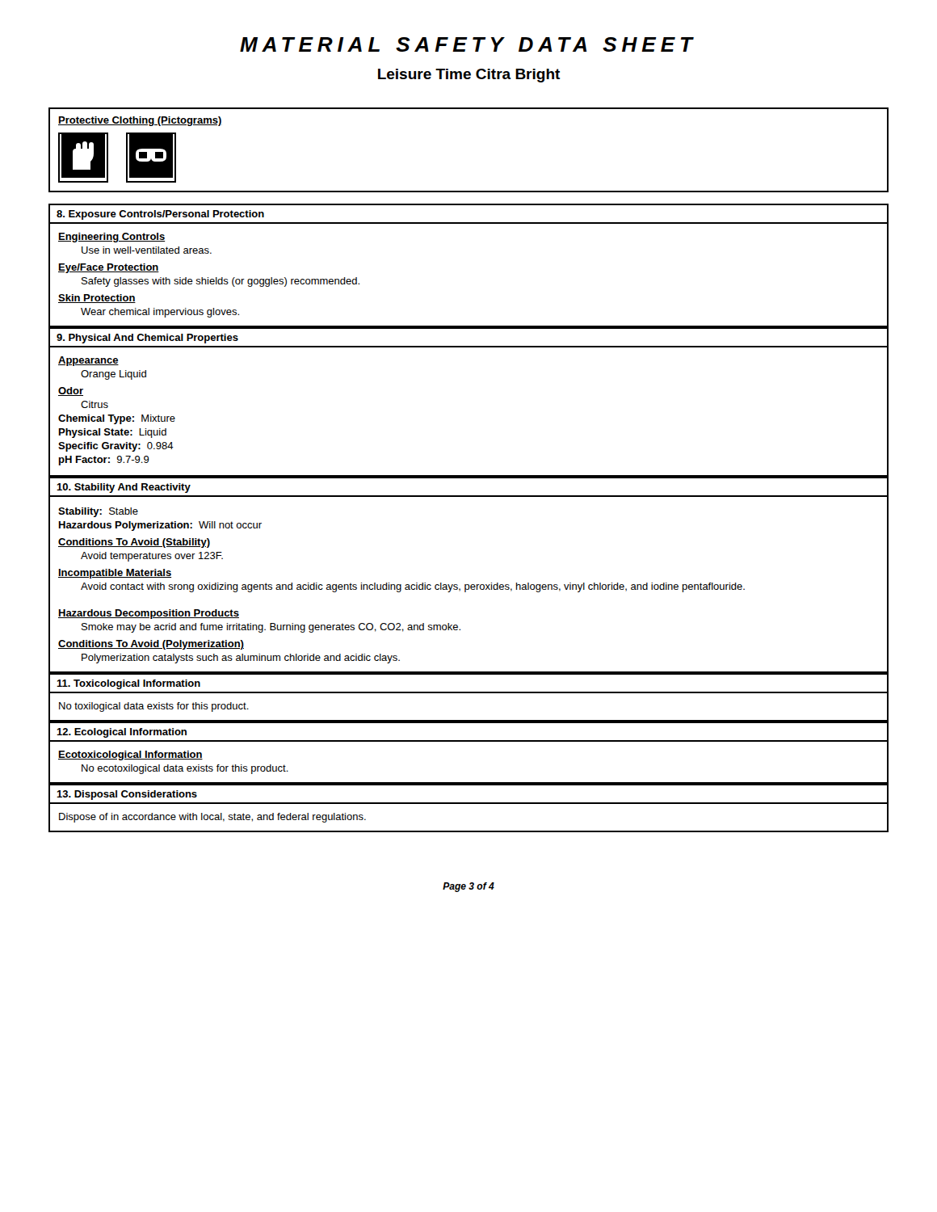MATERIAL SAFETY DATA SHEET
Leisure Time Citra Bright
Protective Clothing (Pictograms)
8. Exposure Controls/Personal Protection
Engineering Controls
Use in well-ventilated areas.
Eye/Face Protection
Safety glasses with side shields (or goggles) recommended.
Skin Protection
Wear chemical impervious gloves.
9. Physical And Chemical Properties
Appearance
Orange Liquid
Odor
Citrus
Chemical Type: Mixture
Physical State: Liquid
Specific Gravity: 0.984
pH Factor: 9.7-9.9
10. Stability And Reactivity
Stability: Stable
Hazardous Polymerization: Will not occur
Conditions To Avoid (Stability)
Avoid temperatures over 123F.
Incompatible Materials
Avoid contact with srong oxidizing agents and acidic agents including acidic clays, peroxides, halogens, vinyl chloride, and iodine pentaflouride.
Hazardous Decomposition Products
Smoke may be acrid and fume irritating. Burning generates CO, CO2, and smoke.
Conditions To Avoid (Polymerization)
Polymerization catalysts such as aluminum chloride and acidic clays.
11. Toxicological Information
No toxilogical data exists for this product.
12. Ecological Information
Ecotoxicological Information
No ecotoxilogical data exists for this product.
13. Disposal Considerations
Dispose of in accordance with local, state, and federal regulations.
Page 3 of 4